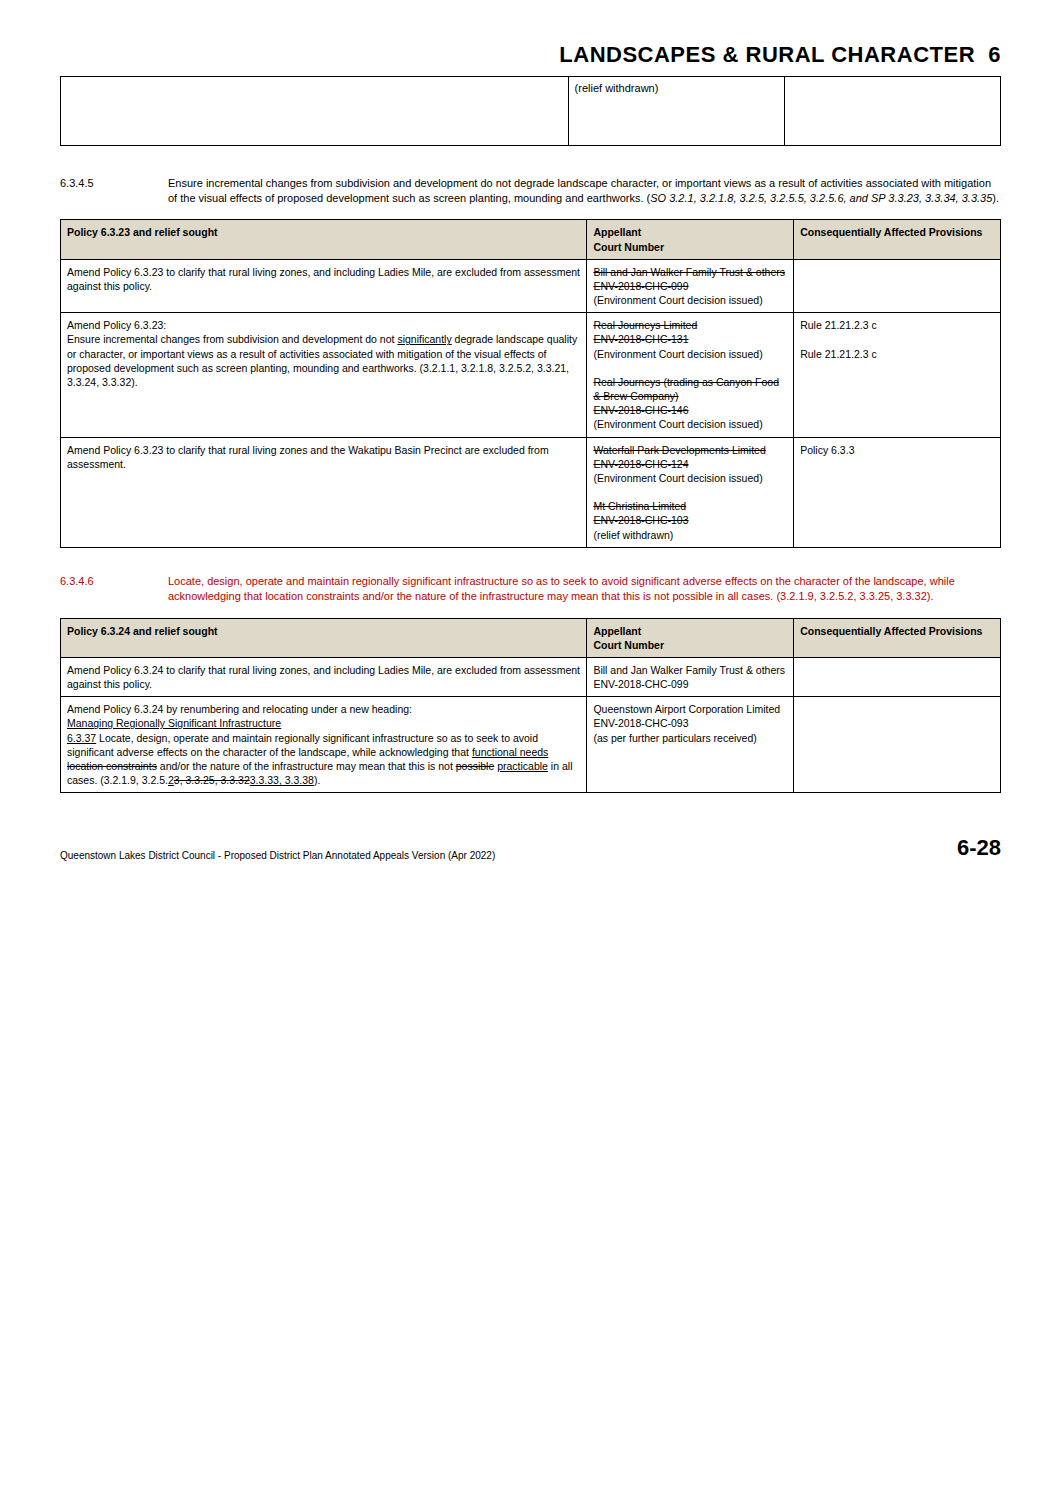LANDSCAPES & RURAL CHARACTER 6
| | (relief withdrawn) | |
6.3.4.5
Ensure incremental changes from subdivision and development do not degrade landscape character, or important views as a result of activities associated with mitigation of the visual effects of proposed development such as screen planting, mounding and earthworks. (SO 3.2.1, 3.2.1.8, 3.2.5, 3.2.5.5, 3.2.5.6, and SP 3.3.23, 3.3.34, 3.3.35).
| Policy 6.3.23 and relief sought | Appellant Court Number | Consequentially Affected Provisions |
| --- | --- | --- |
| Amend Policy 6.3.23 to clarify that rural living zones, and including Ladies Mile, are excluded from assessment against this policy. | Bill and Jan Walker Family Trust & others ENV-2018-CHC-099 (Environment Court decision issued) | |
| Amend Policy 6.3.23: Ensure incremental changes from subdivision and development do not significantly degrade landscape quality or character, or important views as a result of activities associated with mitigation of the visual effects of proposed development such as screen planting, mounding and earthworks. (3.2.1.1, 3.2.1.8, 3.2.5.2, 3.3.21, 3.3.24, 3.3.32). | Real Journeys Limited ENV-2018-CHC-131 (Environment Court decision issued) Real Journeys (trading as Canyon Food & Brew Company) ENV-2018-CHC-146 (Environment Court decision issued) | Rule 21.21.2.3 c Rule 21.21.2.3 c |
| Amend Policy 6.3.23 to clarify that rural living zones and the Wakatipu Basin Precinct are excluded from assessment. | Waterfall Park Developments Limited ENV-2018-CHC-124 (Environment Court decision issued) Mt Christina Limited ENV-2018-CHC-103 (relief withdrawn) | Policy 6.3.3 |
6.3.4.6
Locate, design, operate and maintain regionally significant infrastructure so as to seek to avoid significant adverse effects on the character of the landscape, while acknowledging that location constraints and/or the nature of the infrastructure may mean that this is not possible in all cases. (3.2.1.9, 3.2.5.2, 3.3.25, 3.3.32).
| Policy 6.3.24 and relief sought | Appellant Court Number | Consequentially Affected Provisions |
| --- | --- | --- |
| Amend Policy 6.3.24 to clarify that rural living zones, and including Ladies Mile, are excluded from assessment against this policy. | Bill and Jan Walker Family Trust & others ENV-2018-CHC-099 | |
| Amend Policy 6.3.24 by renumbering and relocating under a new heading: Managing Regionally Significant Infrastructure 6.3.37 Locate, design, operate and maintain regionally significant infrastructure so as to seek to avoid significant adverse effects on the character of the landscape, while acknowledging that functional needs location constraints and/or the nature of the infrastructure may mean that this is not possible practicable in all cases. (3.2.1.9, 3.2.5. 2 3 , 3.3.25, 3.3.32 3.3.33, 3.3.38 ). | Queenstown Airport Corporation Limited ENV-2018-CHC-093 (as per further particulars received) | |
Queenstown Lakes District Council - Proposed District Plan Annotated Appeals Version (Apr 2022)
6-28